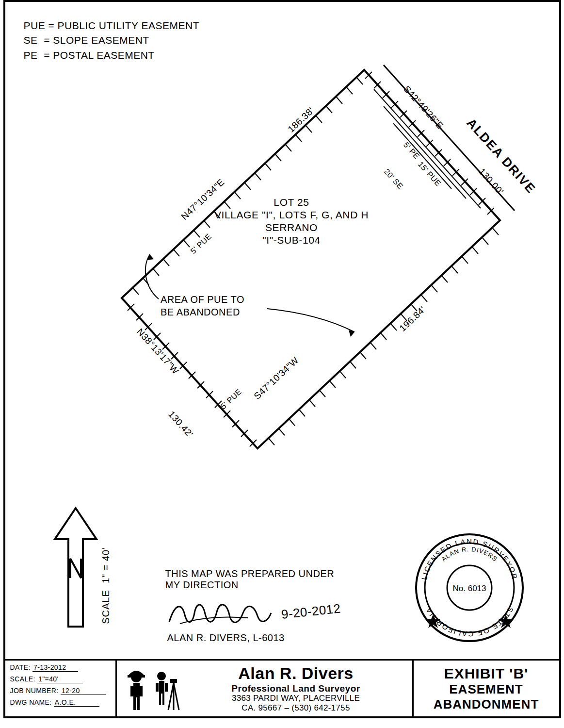PUE = PUBLIC UTILITY EASEMENT SE = SLOPE EASEMENT PE = POSTAL EASEMENT
186.38' N47°10'34"E 5' PUE S42°49'26"E 130.00' 5' PE 15' PUE 20' SE 196.84' N38°13'17"W 130.42' S47°10'34"W 5' PUE ALDEA DRIVE LOT 25 VILLAGE "I", LOTS F, G, AND H SERRANO "I"-SUB-104 AREA OF PUE TO BE ABANDONED
SCALE 1" = 40'
THIS MAP WAS PREPARED UNDER
MY DIRECTION
9-20-2012
ALAN R. DIVERS, L-6013
LICENSED LAND SURVEYOR STATE OF CALIFORNIA ALAN R. DIVERS No. 6013
DATE: 7-13-2012
SCALE: 1"=40'
JOB NUMBER: 12-20
DWG NAME: A.O.E.
Alan R. Divers
Professional Land Surveyor
3363 PARDI WAY, PLACERVILLE
CA. 95667 – (530) 642-1755
EXHIBIT 'B'
EASEMENT
ABANDONMENT